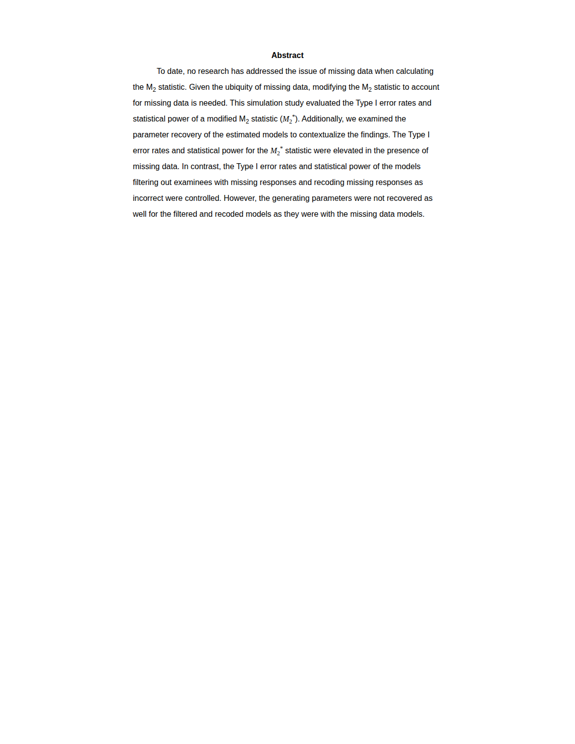Abstract
To date, no research has addressed the issue of missing data when calculating the M2 statistic. Given the ubiquity of missing data, modifying the M2 statistic to account for missing data is needed. This simulation study evaluated the Type I error rates and statistical power of a modified M2 statistic (M2*). Additionally, we examined the parameter recovery of the estimated models to contextualize the findings. The Type I error rates and statistical power for the M2* statistic were elevated in the presence of missing data. In contrast, the Type I error rates and statistical power of the models filtering out examinees with missing responses and recoding missing responses as incorrect were controlled. However, the generating parameters were not recovered as well for the filtered and recoded models as they were with the missing data models.